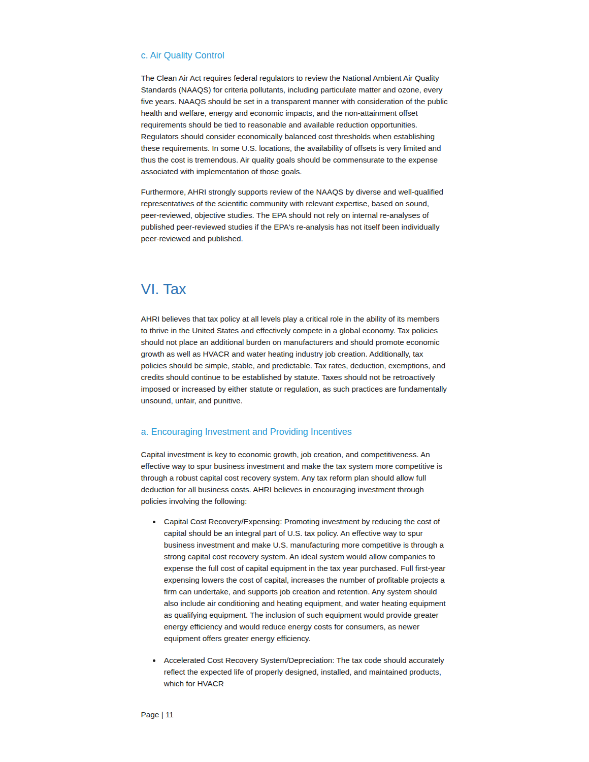c. Air Quality Control
The Clean Air Act requires federal regulators to review the National Ambient Air Quality Standards (NAAQS) for criteria pollutants, including particulate matter and ozone, every five years. NAAQS should be set in a transparent manner with consideration of the public health and welfare, energy and economic impacts, and the non-attainment offset requirements should be tied to reasonable and available reduction opportunities. Regulators should consider economically balanced cost thresholds when establishing these requirements. In some U.S. locations, the availability of offsets is very limited and thus the cost is tremendous. Air quality goals should be commensurate to the expense associated with implementation of those goals.
Furthermore, AHRI strongly supports review of the NAAQS by diverse and well-qualified representatives of the scientific community with relevant expertise, based on sound, peer-reviewed, objective studies. The EPA should not rely on internal re-analyses of published peer-reviewed studies if the EPA's re-analysis has not itself been individually peer-reviewed and published.
VI. Tax
AHRI believes that tax policy at all levels play a critical role in the ability of its members to thrive in the United States and effectively compete in a global economy. Tax policies should not place an additional burden on manufacturers and should promote economic growth as well as HVACR and water heating industry job creation. Additionally, tax policies should be simple, stable, and predictable. Tax rates, deduction, exemptions, and credits should continue to be established by statute. Taxes should not be retroactively imposed or increased by either statute or regulation, as such practices are fundamentally unsound, unfair, and punitive.
a. Encouraging Investment and Providing Incentives
Capital investment is key to economic growth, job creation, and competitiveness. An effective way to spur business investment and make the tax system more competitive is through a robust capital cost recovery system. Any tax reform plan should allow full deduction for all business costs. AHRI believes in encouraging investment through policies involving the following:
Capital Cost Recovery/Expensing: Promoting investment by reducing the cost of capital should be an integral part of U.S. tax policy. An effective way to spur business investment and make U.S. manufacturing more competitive is through a strong capital cost recovery system. An ideal system would allow companies to expense the full cost of capital equipment in the tax year purchased. Full first-year expensing lowers the cost of capital, increases the number of profitable projects a firm can undertake, and supports job creation and retention. Any system should also include air conditioning and heating equipment, and water heating equipment as qualifying equipment. The inclusion of such equipment would provide greater energy efficiency and would reduce energy costs for consumers, as newer equipment offers greater energy efficiency.
Accelerated Cost Recovery System/Depreciation: The tax code should accurately reflect the expected life of properly designed, installed, and maintained products, which for HVACR
Page | 11